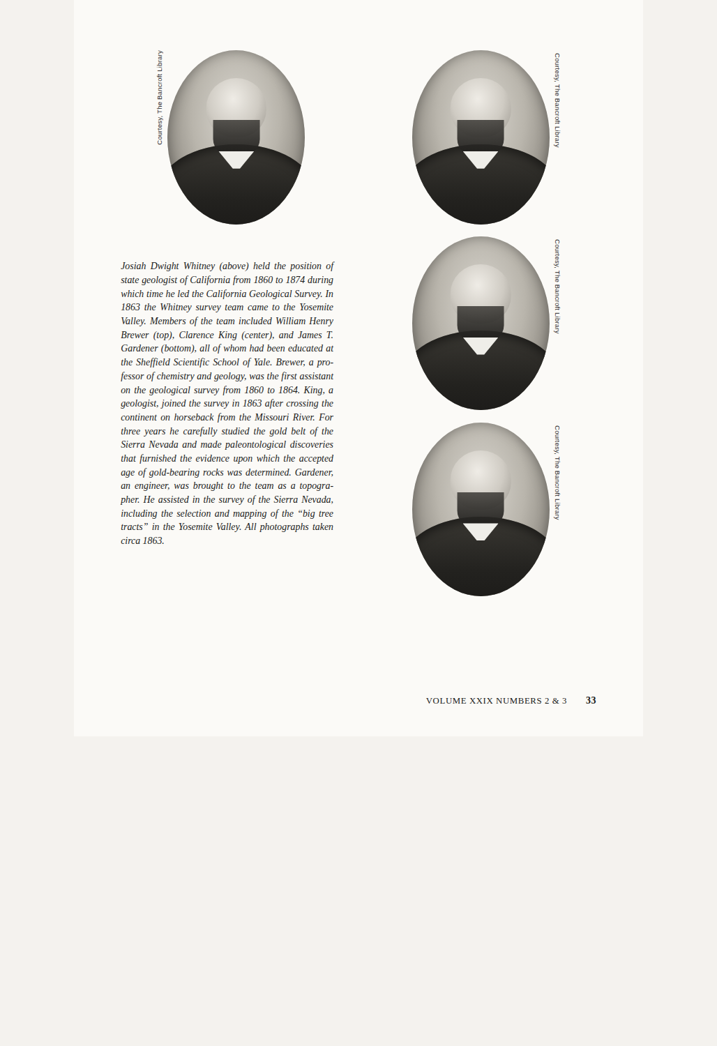Courtesy, The Bancroft Library
Courtesy, The Bancroft Library
Josiah Dwight Whitney (above) held the position of state geologist of California from 1860 to 1874 during which time he led the California Geological Survey. In 1863 the Whitney survey team came to the Yosemite Valley. Members of the team included William Henry Brewer (top), Clarence King (center), and James T. Gardener (bottom), all of whom had been educated at the Sheffield Scientific School of Yale. Brewer, a professor of chemistry and geology, was the first assistant on the geological survey from 1860 to 1864. King, a geologist, joined the survey in 1863 after crossing the continent on horseback from the Missouri River. For three years he carefully studied the gold belt of the Sierra Nevada and made paleontological discoveries that furnished the evidence upon which the accepted age of gold-bearing rocks was determined. Gardener, an engineer, was brought to the team as a topographer. He assisted in the survey of the Sierra Nevada, including the selection and mapping of the “big tree tracts” in the Yosemite Valley. All photographs taken circa 1863.
Courtesy, The Bancroft Library
Courtesy, The Bancroft Library
VOLUME XXIX NUMBERS 2 & 333